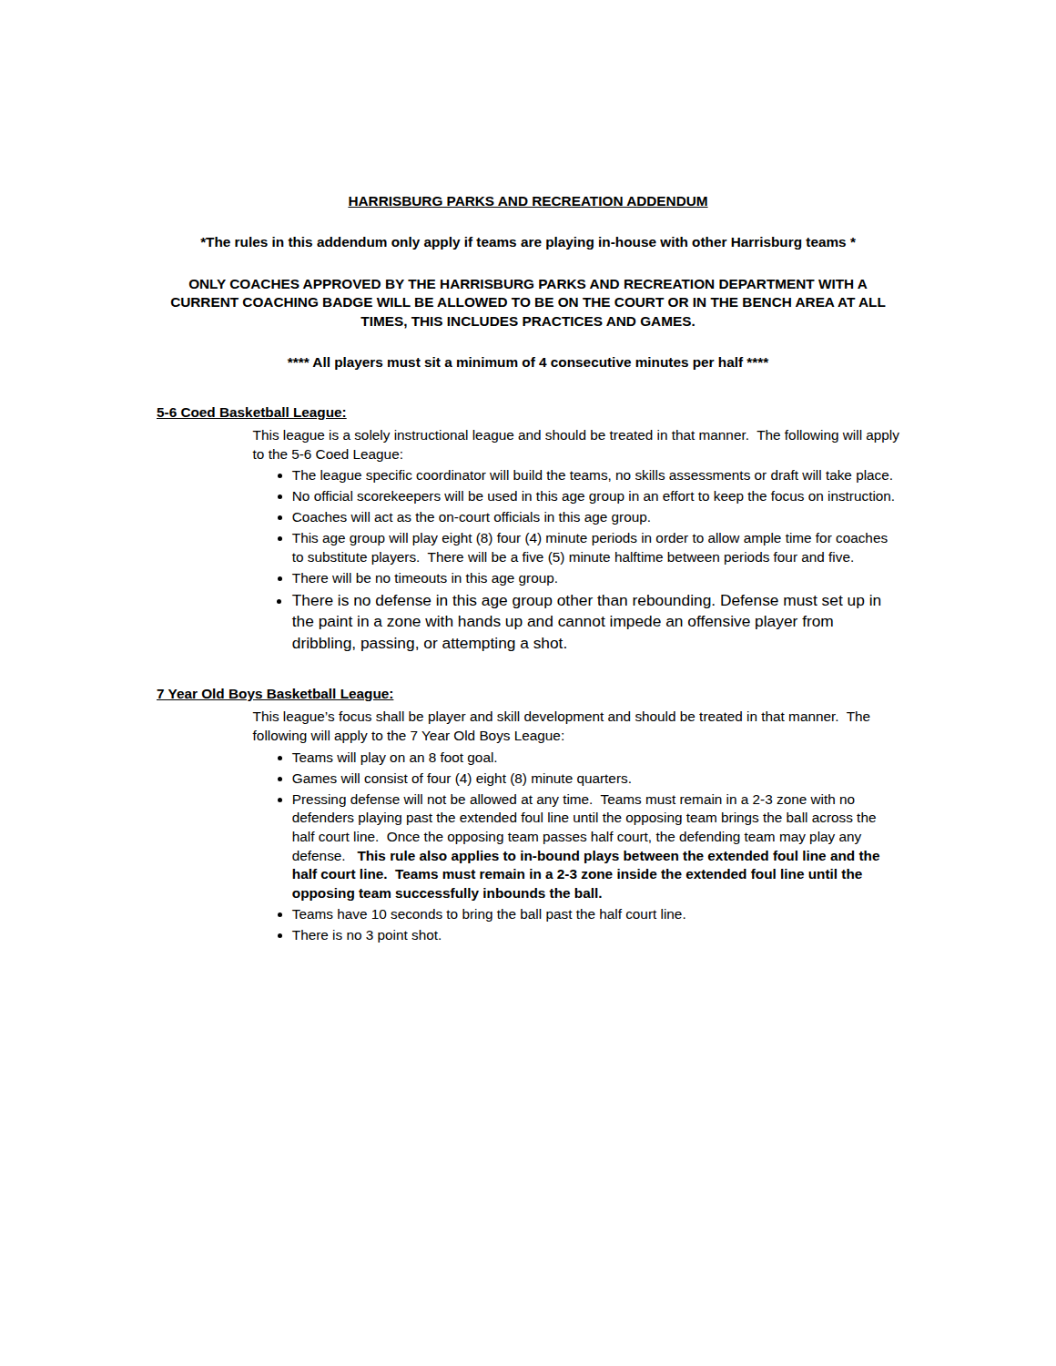HARRISBURG PARKS AND RECREATION ADDENDUM
*The rules in this addendum only apply if teams are playing in-house with other Harrisburg teams *
ONLY COACHES APPROVED BY THE HARRISBURG PARKS AND RECREATION DEPARTMENT WITH A CURRENT COACHING BADGE WILL BE ALLOWED TO BE ON THE COURT OR IN THE BENCH AREA AT ALL TIMES, THIS INCLUDES PRACTICES AND GAMES.
**** All players must sit a minimum of 4 consecutive minutes per half ****
5-6 Coed Basketball League:
This league is a solely instructional league and should be treated in that manner. The following will apply to the 5-6 Coed League:
The league specific coordinator will build the teams, no skills assessments or draft will take place.
No official scorekeepers will be used in this age group in an effort to keep the focus on instruction.
Coaches will act as the on-court officials in this age group.
This age group will play eight (8) four (4) minute periods in order to allow ample time for coaches to substitute players. There will be a five (5) minute halftime between periods four and five.
There will be no timeouts in this age group.
There is no defense in this age group other than rebounding. Defense must set up in the paint in a zone with hands up and cannot impede an offensive player from dribbling, passing, or attempting a shot.
7 Year Old Boys Basketball League:
This league’s focus shall be player and skill development and should be treated in that manner. The following will apply to the 7 Year Old Boys League:
Teams will play on an 8 foot goal.
Games will consist of four (4) eight (8) minute quarters.
Pressing defense will not be allowed at any time. Teams must remain in a 2-3 zone with no defenders playing past the extended foul line until the opposing team brings the ball across the half court line. Once the opposing team passes half court, the defending team may play any defense. This rule also applies to in-bound plays between the extended foul line and the half court line. Teams must remain in a 2-3 zone inside the extended foul line until the opposing team successfully inbounds the ball.
Teams have 10 seconds to bring the ball past the half court line.
There is no 3 point shot.